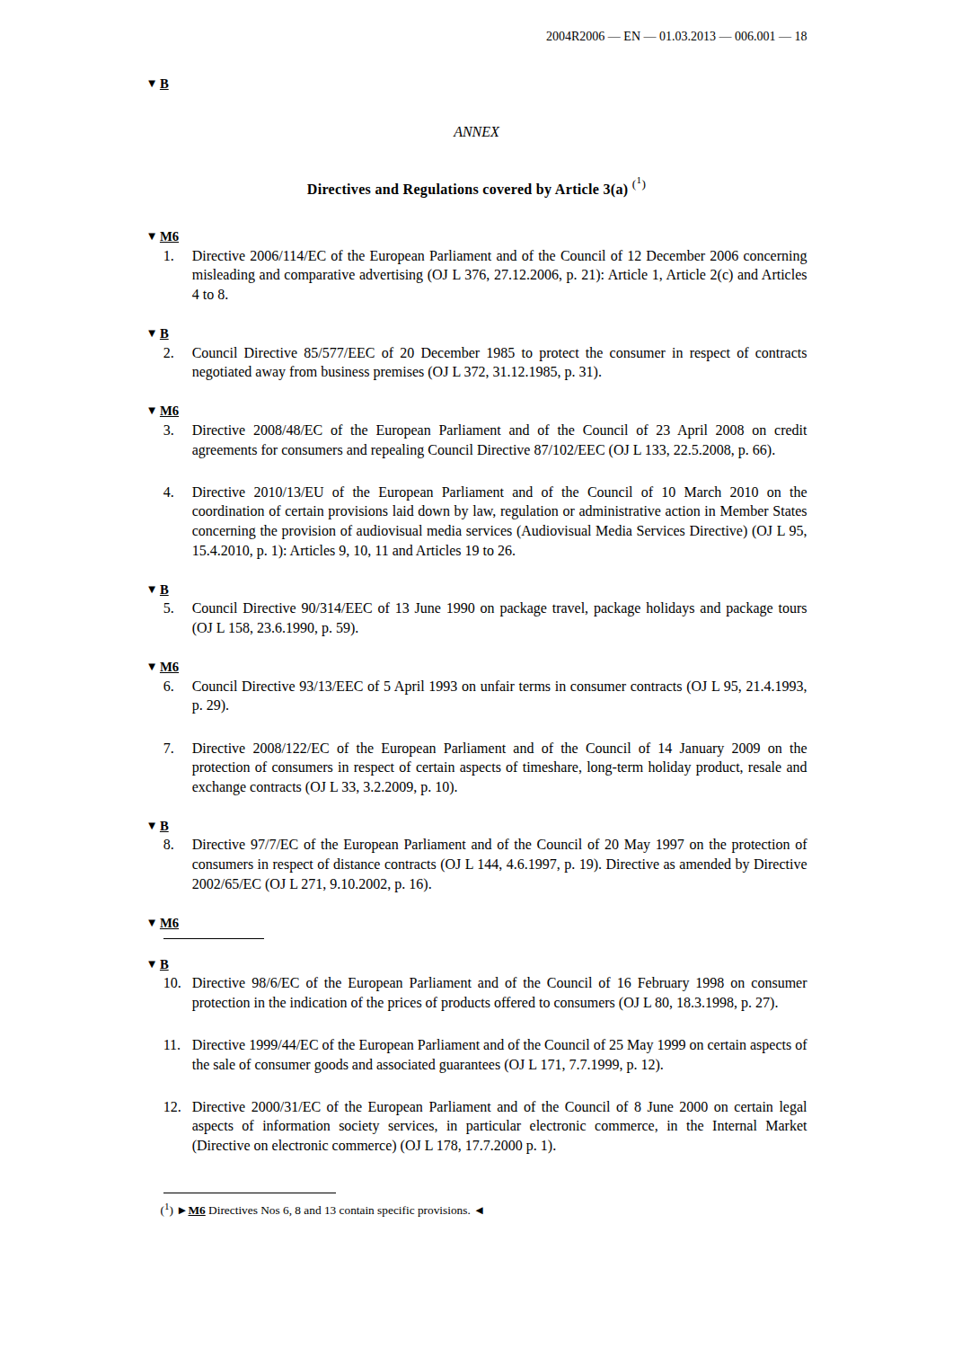2004R2006 — EN — 01.03.2013 — 006.001 — 18
▼B
ANNEX
Directives and Regulations covered by Article 3(a) (1)
▼M6
1. Directive 2006/114/EC of the European Parliament and of the Council of 12 December 2006 concerning misleading and comparative advertising (OJ L 376, 27.12.2006, p. 21): Article 1, Article 2(c) and Articles 4 to 8.
▼B
2. Council Directive 85/577/EEC of 20 December 1985 to protect the consumer in respect of contracts negotiated away from business premises (OJ L 372, 31.12.1985, p. 31).
▼M6
3. Directive 2008/48/EC of the European Parliament and of the Council of 23 April 2008 on credit agreements for consumers and repealing Council Directive 87/102/EEC (OJ L 133, 22.5.2008, p. 66).
4. Directive 2010/13/EU of the European Parliament and of the Council of 10 March 2010 on the coordination of certain provisions laid down by law, regulation or administrative action in Member States concerning the provision of audiovisual media services (Audiovisual Media Services Directive) (OJ L 95, 15.4.2010, p. 1): Articles 9, 10, 11 and Articles 19 to 26.
▼B
5. Council Directive 90/314/EEC of 13 June 1990 on package travel, package holidays and package tours (OJ L 158, 23.6.1990, p. 59).
▼M6
6. Council Directive 93/13/EEC of 5 April 1993 on unfair terms in consumer contracts (OJ L 95, 21.4.1993, p. 29).
7. Directive 2008/122/EC of the European Parliament and of the Council of 14 January 2009 on the protection of consumers in respect of certain aspects of timeshare, long-term holiday product, resale and exchange contracts (OJ L 33, 3.2.2009, p. 10).
▼B
8. Directive 97/7/EC of the European Parliament and of the Council of 20 May 1997 on the protection of consumers in respect of distance contracts (OJ L 144, 4.6.1997, p. 19). Directive as amended by Directive 2002/65/EC (OJ L 271, 9.10.2002, p. 16).
▼M6
▼B
10. Directive 98/6/EC of the European Parliament and of the Council of 16 February 1998 on consumer protection in the indication of the prices of products offered to consumers (OJ L 80, 18.3.1998, p. 27).
11. Directive 1999/44/EC of the European Parliament and of the Council of 25 May 1999 on certain aspects of the sale of consumer goods and associated guarantees (OJ L 171, 7.7.1999, p. 12).
12. Directive 2000/31/EC of the European Parliament and of the Council of 8 June 2000 on certain legal aspects of information society services, in particular electronic commerce, in the Internal Market (Directive on electronic commerce) (OJ L 178, 17.7.2000 p. 1).
(1) ►M6 Directives Nos 6, 8 and 13 contain specific provisions. ◄